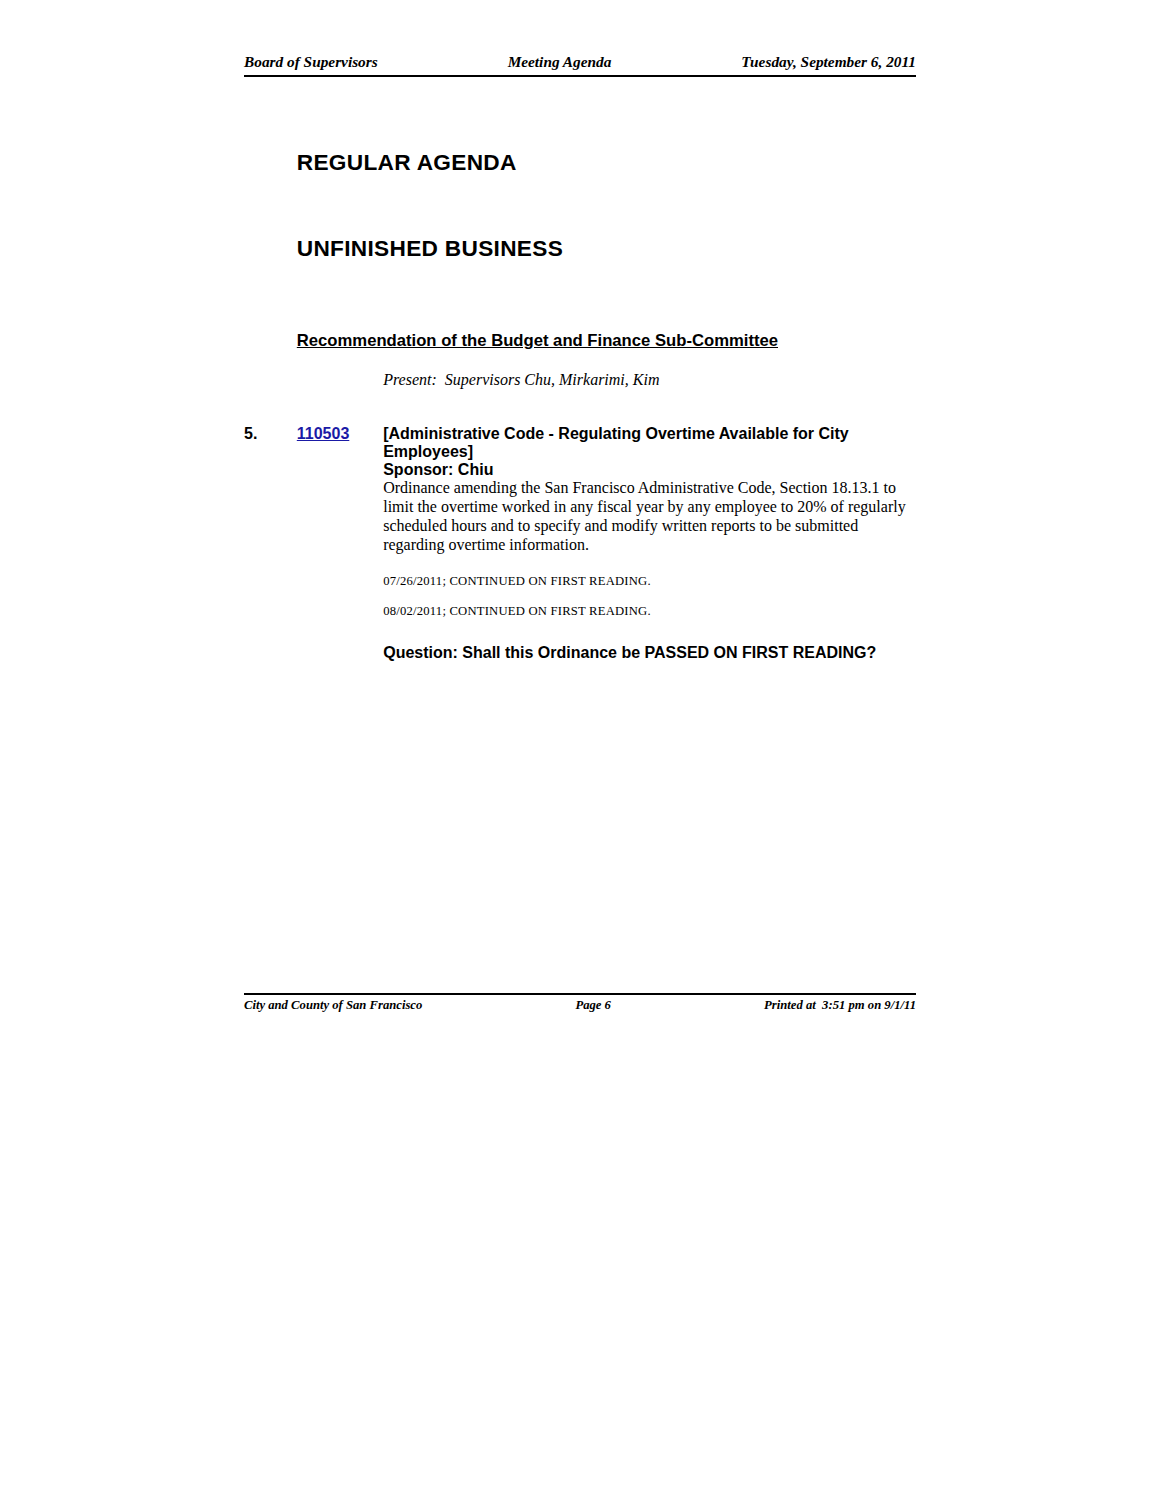Board of Supervisors
Meeting Agenda
Tuesday, September 6, 2011
REGULAR AGENDA
UNFINISHED BUSINESS
Recommendation of the Budget and Finance Sub-Committee
Present: Supervisors Chu, Mirkarimi, Kim
5.
110503
[Administrative Code - Regulating Overtime Available for City Employees]
Sponsor: Chiu
Ordinance amending the San Francisco Administrative Code, Section 18.13.1 to limit the overtime worked in any fiscal year by any employee to 20% of regularly scheduled hours and to specify and modify written reports to be submitted regarding overtime information.
07/26/2011; CONTINUED ON FIRST READING.
08/02/2011; CONTINUED ON FIRST READING.
Question: Shall this Ordinance be PASSED ON FIRST READING?
City and County of San Francisco
Page 6
Printed at 3:51 pm on 9/1/11